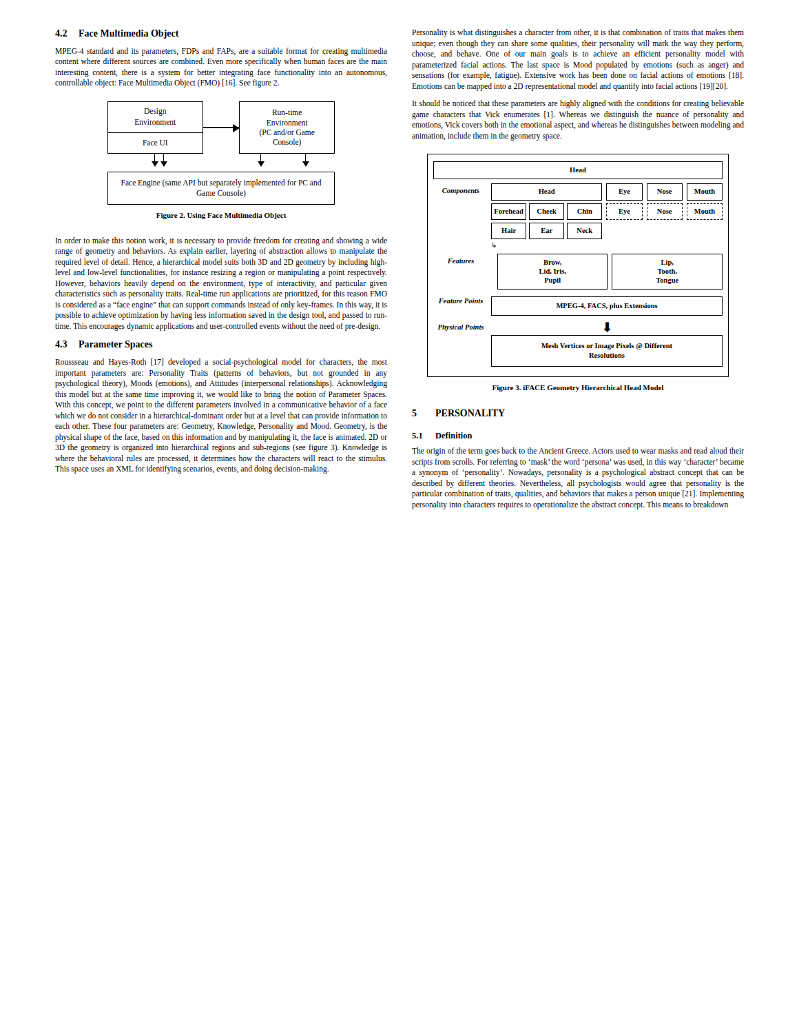4.2 Face Multimedia Object
MPEG-4 standard and its parameters, FDPs and FAPs, are a suitable format for creating multimedia content where different sources are combined. Even more specifically when human faces are the main interesting content, there is a system for better integrating face functionality into an autonomous, controllable object: Face Multimedia Object (FMO) [16]. See figure 2.
Design
Environment
Face UI
Run-time
Environment
(PC and/or Game
Console)
Face Engine (same API but separately implemented for PC and Game Console)
Figure 2. Using Face Multimedia Object
In order to make this notion work, it is necessary to provide freedom for creating and showing a wide range of geometry and behaviors. As explain earlier, layering of abstraction allows to manipulate the required level of detail. Hence, a hierarchical model suits both 3D and 2D geometry by including high-level and low-level functionalities, for instance resizing a region or manipulating a point respectively. However, behaviors heavily depend on the environment, type of interactivity, and particular given characteristics such as personality traits. Real-time run applications are prioritized, for this reason FMO is considered as a “face engine” that can support commands instead of only key-frames. In this way, it is possible to achieve optimization by having less information saved in the design tool, and passed to run-time. This encourages dynamic applications and user-controlled events without the need of pre-design.
4.3 Parameter Spaces
Roussseau and Hayes-Roth [17] developed a social-psychological model for characters, the most important parameters are: Personality Traits (patterns of behaviors, but not grounded in any psychological theory), Moods (emotions), and Attitudes (interpersonal relationships). Acknowledging this model but at the same time improving it, we would like to bring the notion of Parameter Spaces. With this concept, we point to the different parameters involved in a communicative behavior of a face which we do not consider in a hierarchical-dominant order but at a level that can provide information to each other. These four parameters are: Geometry, Knowledge, Personality and Mood. Geometry, is the physical shape of the face, based on this information and by manipulating it, the face is animated. 2D or 3D the geometry is organized into hierarchical regions and sub-regions (see figure 3). Knowledge is where the behavioral rules are processed, it determines how the characters will react to the stimulus. This space uses an XML for identifying scenarios, events, and doing decision-making.
Personality is what distinguishes a character from other, it is that combination of traits that makes them unique; even though they can share some qualities, their personality will mark the way they perform, choose, and behave. One of our main goals is to achieve an efficient personality model with parameterized facial actions. The last space is Mood populated by emotions (such as anger) and sensations (for example, fatigue). Extensive work has been done on facial actions of emotions [18]. Emotions can be mapped into a 2D representational model and quantify into facial actions [19][20].
It should be noticed that these parameters are highly aligned with the conditions for creating believable game characters that Vick enumerates [1]. Whereas we distinguish the nuance of personality and emotions, Vick covers both in the emotional aspect, and whereas he distinguishes between modeling and animation, include them in the geometry space.
Head
Components
Head
Forehead
Cheek
Chin
Hair
Ear
Neck
↳
Eye
Eye
Nose
Nose
Mouth
Mouth
Features
Brow,
Lid, Iris,
Pupil
Lip,
Tooth,
Tongue
Feature Points
MPEG-4, FACS, plus Extensions
Physical Points
⬇
Mesh Vertices or Image Pixels @ Different
Resolutions
Figure 3. iFACE Geometry Hierarchical Head Model
5 PERSONALITY
5.1 Definition
The origin of the term goes back to the Ancient Greece. Actors used to wear masks and read aloud their scripts from scrolls. For referring to ‘mask’ the word ‘persona’ was used, in this way ‘character’ became a synonym of ‘personality’. Nowadays, personality is a psychological abstract concept that can be described by different theories. Nevertheless, all psychologists would agree that personality is the particular combination of traits, qualities, and behaviors that makes a person unique [21]. Implementing personality into characters requires to operationalize the abstract concept. This means to breakdown